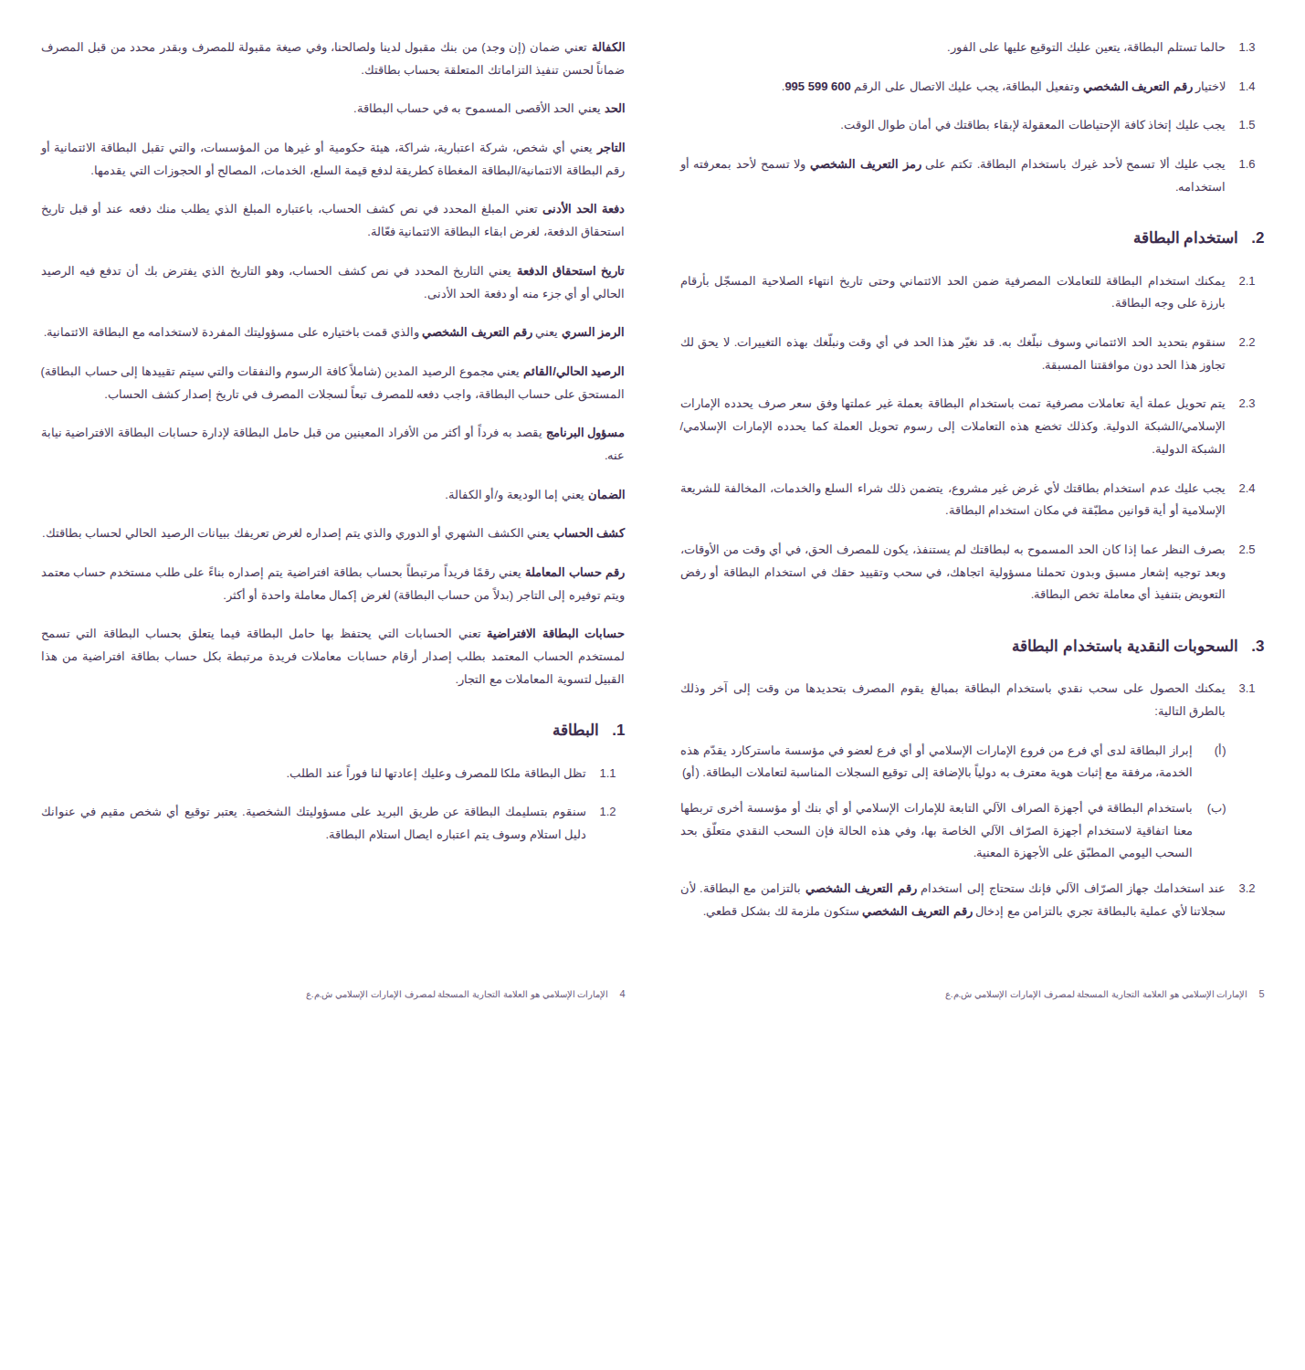1.3
حالما تستلم البطاقة، يتعين عليك التوقيع عليها على الفور.
1.4
لاختيار رقم التعريف الشخصي وتفعيل البطاقة، يجب عليك الاتصال على الرقم 600 599 995.
1.5
يجب عليك إتخاذ كافة الإحتياطات المعقولة لإبقاء بطاقتك في أمان طوال الوقت.
1.6
يجب عليك ألا تسمح لأحد غيرك باستخدام البطاقة. تكتم على رمز التعريف الشخصي ولا تسمح لأحد بمعرفته أو استخدامه.
2. استخدام البطاقة
2.1
يمكنك استخدام البطاقة للتعاملات المصرفية ضمن الحد الائتماني وحتى تاريخ انتهاء الصلاحية المسجّل بأرقام بارزة على وجه البطاقة.
2.2
سنقوم بتحديد الحد الائتماني وسوف نبلّغك به. قد نغيّر هذا الحد في أي وقت ونبلّغك بهذه التغييرات. لا يحق لك تجاوز هذا الحد دون موافقتنا المسبقة.
2.3
يتم تحويل عملة أية تعاملات مصرفية تمت باستخدام البطاقة بعملة غير عملتها وفق سعر صرف يحدده الإمارات الإسلامي/الشبكة الدولية. وكذلك تخضع هذه التعاملات إلى رسوم تحويل العملة كما يحدده الإمارات الإسلامي/الشبكة الدولية.
2.4
يجب عليك عدم استخدام بطاقتك لأي غرض غير مشروع، يتضمن ذلك شراء السلع والخدمات، المخالفة للشريعة الإسلامية أو أية قوانين مطبّقة في مكان استخدام البطاقة.
2.5
بصرف النظر عما إذا كان الحد المسموح به لبطاقتك لم يستنفذ، يكون للمصرف الحق، في أي وقت من الأوقات، وبعد توجيه إشعار مسبق وبدون تحملنا مسؤولية اتجاهك، في سحب وتقييد حقك في استخدام البطاقة أو رفض التعويض بتنفيذ أي معاملة تخص البطاقة.
3. السحوبات النقدية باستخدام البطاقة
3.1
يمكنك الحصول على سحب نقدي باستخدام البطاقة بمبالغ يقوم المصرف بتحديدها من وقت إلى آخر وذلك بالطرق التالية:
(أ)
إبراز البطاقة لدى أي فرع من فروع الإمارات الإسلامي أو أي فرع لعضو في مؤسسة ماستركارد يقدّم هذه الخدمة، مرفقة مع إثبات هوية معترف به دولياً بالإضافة إلى توقيع السجلات المناسبة لتعاملات البطاقة. (أو)
(ب)
باستخدام البطاقة في أجهزة الصراف الآلي التابعة للإمارات الإسلامي أو أي بنك أو مؤسسة أخرى تربطها معنا اتفاقية لاستخدام أجهزة الصرّاف الآلي الخاصة بها، وفي هذه الحالة فإن السحب النقدي متعلّق بحد السحب اليومي المطبّق على الأجهزة المعنية.
3.2
عند استخدامك جهاز الصرّاف الآلي فإنك ستحتاج إلى استخدام رقم التعريف الشخصي بالتزامن مع البطاقة. لأن سجلاتنا لأي عملية بالبطاقة تجري بالتزامن مع إدخال رقم التعريف الشخصي ستكون ملزمة لك بشكل قطعي.
الكفالة تعني ضمان (إن وجد) من بنك مقبول لدينا ولصالحنا، وفي صيغة مقبولة للمصرف وبقدر محدد من قبل المصرف ضماناً لحسن تنفيذ التزاماتك المتعلقة بحساب بطاقتك.
الحد يعني الحد الأقصى المسموح به في حساب البطاقة.
التاجر يعني أي شخص، شركة اعتبارية، شراكة، هيئة حكومية أو غيرها من المؤسسات، والتي تقبل البطاقة الائتمانية أو رقم البطاقة الائتمانية/البطاقة المغطاة كطريقة لدفع قيمة السلع، الخدمات، المصالح أو الحجوزات التي يقدمها.
دفعة الحد الأدنى تعني المبلغ المحدد في نص كشف الحساب، باعتباره المبلغ الذي يطلب منك دفعه عند أو قبل تاريخ استحقاق الدفعة، لغرض ابقاء البطاقة الائتمانية فعّالة.
تاريخ استحقاق الدفعة يعني التاريخ المحدد في نص كشف الحساب، وهو التاريخ الذي يفترض بك أن تدفع فيه الرصيد الحالي أو أي جزء منه أو دفعة الحد الأدنى.
الرمز السري يعني رقم التعريف الشخصي والذي قمت باختياره على مسؤوليتك المفردة لاستخدامه مع البطاقة الائتمانية.
الرصيد الحالي/القائم يعني مجموع الرصيد المدين (شاملاً كافة الرسوم والنفقات والتي سيتم تقييدها إلى حساب البطاقة) المستحق على حساب البطاقة، واجب دفعه للمصرف تبعاً لسجلات المصرف في تاريخ إصدار كشف الحساب.
مسؤول البرنامج يقصد به فرداً أو أكثر من الأفراد المعينين من قبل حامل البطاقة لإدارة حسابات البطاقة الافتراضية نيابة عنه.
الضمان يعني إما الوديعة و/أو الكفالة.
كشف الحساب يعني الكشف الشهري أو الدوري والذي يتم إصداره لغرض تعريفك ببيانات الرصيد الحالي لحساب بطاقتك.
رقم حساب المعاملة يعني رقمًا فريداً مرتبطاً بحساب بطاقة افتراضية يتم إصداره بناءً على طلب مستخدم حساب معتمد ويتم توفيره إلى التاجر (بدلاً من حساب البطاقة) لغرض إكمال معاملة واحدة أو أكثر.
حسابات البطاقة الافتراضية تعني الحسابات التي يحتفظ بها حامل البطاقة فيما يتعلق بحساب البطاقة التي تسمح لمستخدم الحساب المعتمد بطلب إصدار أرقام حسابات معاملات فريدة مرتبطة بكل حساب بطاقة افتراضية من هذا القبيل لتسوية المعاملات مع التجار.
1. البطاقة
1.1
تظل البطاقة ملكا للمصرف وعليك إعادتها لنا فوراً عند الطلب.
1.2
سنقوم بتسليمك البطاقة عن طريق البريد على مسؤوليتك الشخصية. يعتبر توقيع أي شخص مقيم في عنوانك دليل استلام وسوف يتم اعتباره ايصال استلام البطاقة.
5 الإمارات الإسلامي هو العلامة التجارية المسجلة لمصرف الإمارات الإسلامي ش.م.ع
4 الإمارات الإسلامي هو العلامة التجارية المسجلة لمصرف الإمارات الإسلامي ش.م.ع